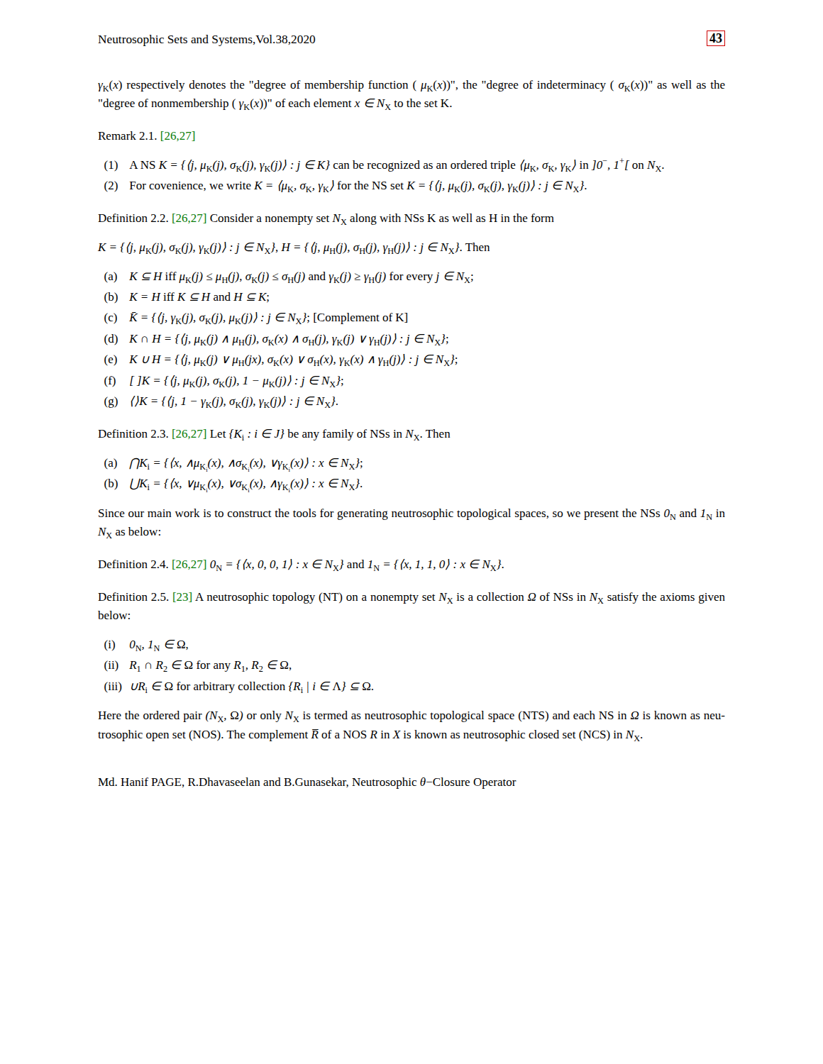Neutrosophic Sets and Systems,Vol.38,2020
43
γK(x) respectively denotes the "degree of membership function ( μK(x))", the "degree of indeterminacy ( σK(x))" as well as the "degree of nonmembership ( γK(x))" of each element x ∈ NX to the set K.
Remark 2.1. [26,27]
(1) A NS K = {⟨j, μK(j), σK(j), γK(j)⟩ : j ∈ K} can be recognized as an ordered triple ⟨μK, σK, γK⟩ in ]0−, 1+[ on NX.
(2) For covenience, we write K = ⟨μK, σK, γK⟩ for the NS set K = {⟨j, μK(j), σK(j), γK(j)⟩ : j ∈ NX}.
Definition 2.2. [26,27] Consider a nonempty set NX along with NSs K as well as H in the form
K = {⟨j, μK(j), σK(j), γK(j)⟩ : j ∈ NX}, H = {⟨j, μH(j), σH(j), γH(j)⟩ : j ∈ NX}. Then
(a) K ⊆ H iff μK(j) ≤ μH(j), σK(j) ≤ σH(j) and γK(j) ≥ γH(j) for every j ∈ NX;
(b) K = H iff K ⊆ H and H ⊆ K;
(c) K̄ = {⟨j, γK(j), σK(j), μK(j)⟩ : j ∈ NX}; [Complement of K]
(d) K ∩ H = {⟨j, μK(j) ∧ μH(j), σK(x) ∧ σH(j), γK(j) ∨ γH(j)⟩ : j ∈ NX};
(e) K ∪ H = {⟨j, μK(j) ∨ μH(jx), σK(x) ∨ σH(x), γK(x) ∧ γH(j)⟩ : j ∈ NX};
(f) [ ]K = {⟨j, μK(j), σK(j), 1 − μK(j)⟩ : j ∈ NX};
(g) ⟨⟩K = {⟨j, 1 − γK(j), σK(j), γK(j)⟩ : j ∈ NX}.
Definition 2.3. [26,27] Let {Ki : i ∈ J} be any family of NSs in NX. Then
(a) ⋂Ki = {⟨x, ∧μKi(x), ∧σKi(x), ∨γKi(x)⟩ : x ∈ NX};
(b) ⋃Ki = {⟨x, ∨μKi(x), ∨σKi(x), ∧γKi(x)⟩ : x ∈ NX}.
Since our main work is to construct the tools for generating neutrosophic topological spaces, so we present the NSs 0N and 1N in NX as below:
Definition 2.4. [26,27] 0N = {⟨x, 0, 0, 1⟩ : x ∈ NX} and 1N = {⟨x, 1, 1, 0⟩ : x ∈ NX}.
Definition 2.5. [23] A neutrosophic topology (NT) on a nonempty set NX is a collection Ω of NSs in NX satisfy the axioms given below:
(i) 0N, 1N ∈ Ω,
(ii) R1 ∩ R2 ∈ Ω for any R1, R2 ∈ Ω,
(iii) ∪Ri ∈ Ω for arbitrary collection {Ri | i ∈ Λ} ⊆ Ω.
Here the ordered pair (NX, Ω) or only NX is termed as neutrosophic topological space (NTS) and each NS in Ω is known as neutrosophic open set (NOS). The complement R̅ of a NOS R in X is known as neutrosophic closed set (NCS) in NX.
Md. Hanif PAGE, R.Dhavaseelan and B.Gunasekar, Neutrosophic θ−Closure Operator